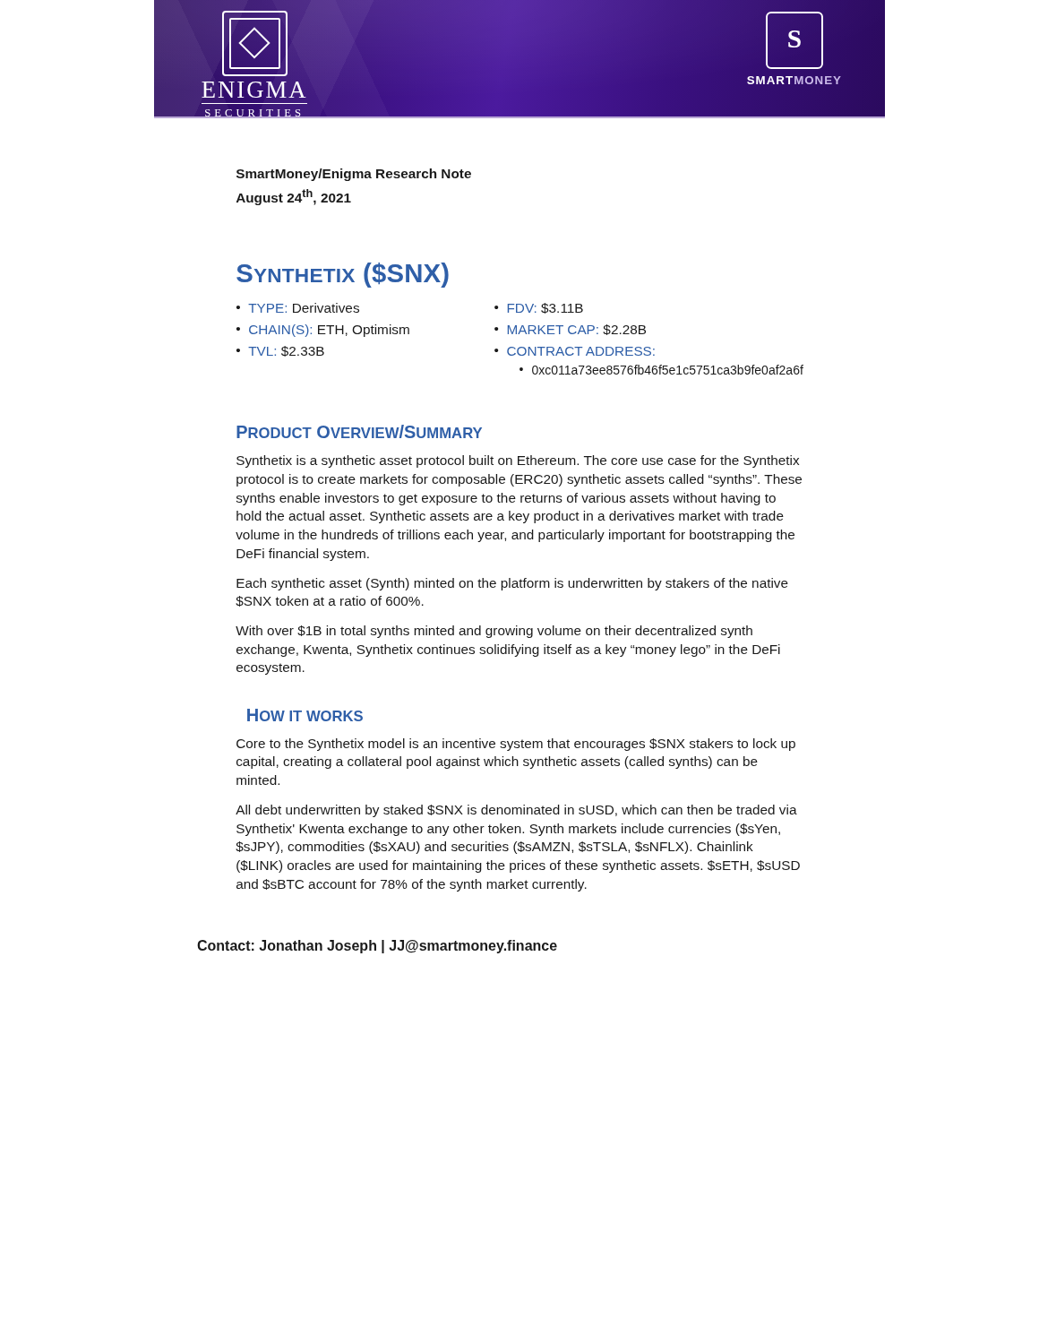ENIGMA
SECURITIES
SMARTMONEY
SmartMoney/Enigma Research Note
August 24th, 2021
SYNTHETIX ($SNX)
TYPE: Derivatives
CHAIN(S): ETH, Optimism
TVL: $2.33B
FDV: $3.11B
MARKET CAP: $2.28B
CONTRACT ADDRESS:
0xc011a73ee8576fb46f5e1c5751ca3b9fe0af2a6f
PRODUCT OVERVIEW/SUMMARY
Synthetix is a synthetic asset protocol built on Ethereum. The core use case for the Synthetix protocol is to create markets for composable (ERC20) synthetic assets called “synths”. These synths enable investors to get exposure to the returns of various assets without having to hold the actual asset. Synthetic assets are a key product in a derivatives market with trade volume in the hundreds of trillions each year, and particularly important for bootstrapping the DeFi financial system.
Each synthetic asset (Synth) minted on the platform is underwritten by stakers of the native $SNX token at a ratio of 600%.
With over $1B in total synths minted and growing volume on their decentralized synth exchange, Kwenta, Synthetix continues solidifying itself as a key “money lego” in the DeFi ecosystem.
HOW IT WORKS
Core to the Synthetix model is an incentive system that encourages $SNX stakers to lock up capital, creating a collateral pool against which synthetic assets (called synths) can be minted.
All debt underwritten by staked $SNX is denominated in sUSD, which can then be traded via Synthetix' Kwenta exchange to any other token. Synth markets include currencies ($sYen, $sJPY), commodities ($sXAU) and securities ($sAMZN, $sTSLA, $sNFLX). Chainlink ($LINK) oracles are used for maintaining the prices of these synthetic assets. $sETH, $sUSD and $sBTC account for 78% of the synth market currently.
Contact: Jonathan Joseph | JJ@smartmoney.finance